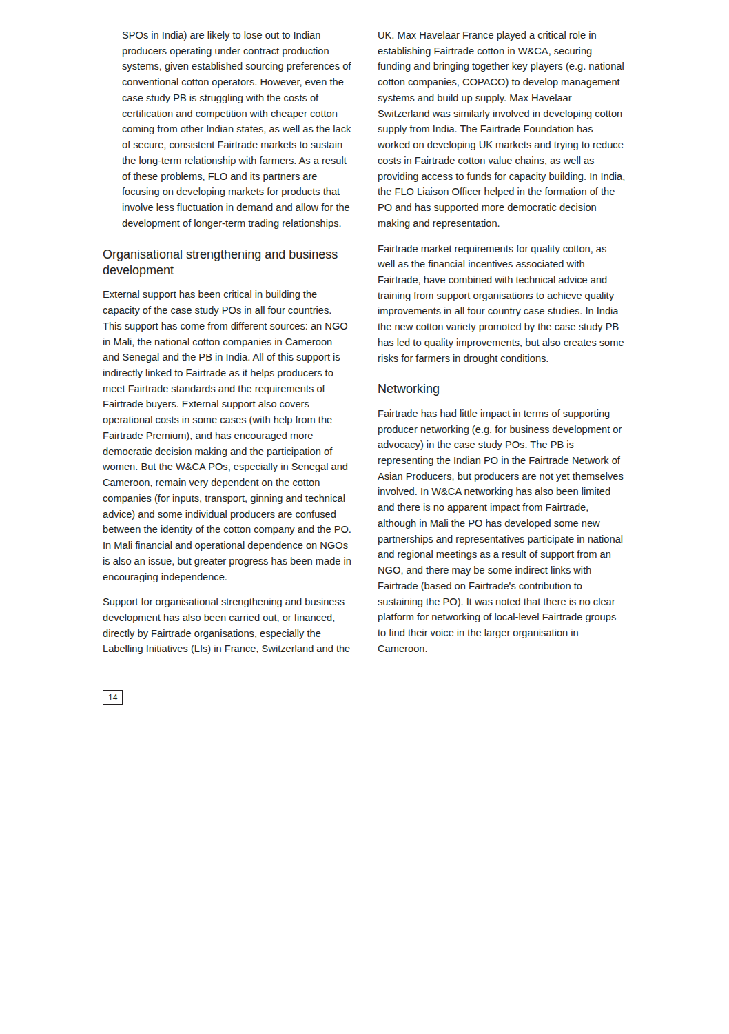SPOs in India) are likely to lose out to Indian producers operating under contract production systems, given established sourcing preferences of conventional cotton operators. However, even the case study PB is struggling with the costs of certification and competition with cheaper cotton coming from other Indian states, as well as the lack of secure, consistent Fairtrade markets to sustain the long-term relationship with farmers. As a result of these problems, FLO and its partners are focusing on developing markets for products that involve less fluctuation in demand and allow for the development of longer-term trading relationships.
Organisational strengthening and business development
External support has been critical in building the capacity of the case study POs in all four countries. This support has come from different sources: an NGO in Mali, the national cotton companies in Cameroon and Senegal and the PB in India. All of this support is indirectly linked to Fairtrade as it helps producers to meet Fairtrade standards and the requirements of Fairtrade buyers. External support also covers operational costs in some cases (with help from the Fairtrade Premium), and has encouraged more democratic decision making and the participation of women. But the W&CA POs, especially in Senegal and Cameroon, remain very dependent on the cotton companies (for inputs, transport, ginning and technical advice) and some individual producers are confused between the identity of the cotton company and the PO. In Mali financial and operational dependence on NGOs is also an issue, but greater progress has been made in encouraging independence.
Support for organisational strengthening and business development has also been carried out, or financed, directly by Fairtrade organisations, especially the Labelling Initiatives (LIs) in France, Switzerland and the UK. Max Havelaar France played a critical role in establishing Fairtrade cotton in W&CA, securing funding and bringing together key players (e.g. national cotton companies, COPACO) to develop management systems and build up supply. Max Havelaar Switzerland was similarly involved in developing cotton supply from India. The Fairtrade Foundation has worked on developing UK markets and trying to reduce costs in Fairtrade cotton value chains, as well as providing access to funds for capacity building. In India, the FLO Liaison Officer helped in the formation of the PO and has supported more democratic decision making and representation.
Fairtrade market requirements for quality cotton, as well as the financial incentives associated with Fairtrade, have combined with technical advice and training from support organisations to achieve quality improvements in all four country case studies. In India the new cotton variety promoted by the case study PB has led to quality improvements, but also creates some risks for farmers in drought conditions.
Networking
Fairtrade has had little impact in terms of supporting producer networking (e.g. for business development or advocacy) in the case study POs. The PB is representing the Indian PO in the Fairtrade Network of Asian Producers, but producers are not yet themselves involved. In W&CA networking has also been limited and there is no apparent impact from Fairtrade, although in Mali the PO has developed some new partnerships and representatives participate in national and regional meetings as a result of support from an NGO, and there may be some indirect links with Fairtrade (based on Fairtrade's contribution to sustaining the PO). It was noted that there is no clear platform for networking of local-level Fairtrade groups to find their voice in the larger organisation in Cameroon.
14